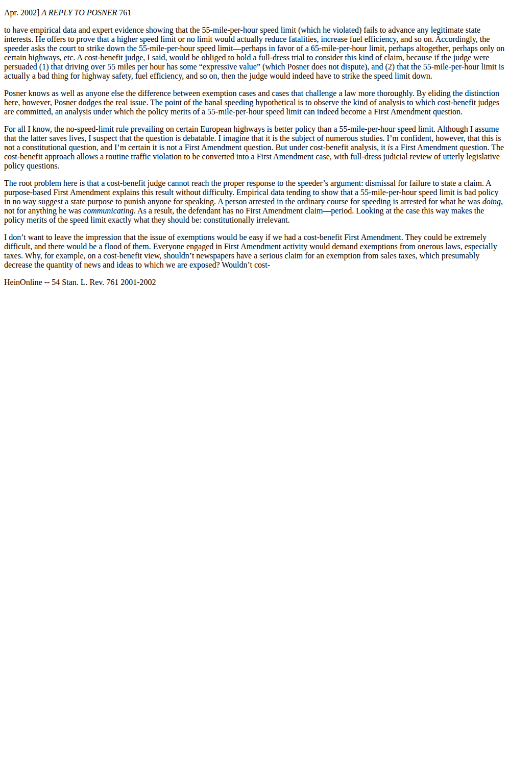Apr. 2002] A REPLY TO POSNER 761
to have empirical data and expert evidence showing that the 55-mile-per-hour speed limit (which he violated) fails to advance any legitimate state interests. He offers to prove that a higher speed limit or no limit would actually reduce fatalities, increase fuel efficiency, and so on. Accordingly, the speeder asks the court to strike down the 55-mile-per-hour speed limit—perhaps in favor of a 65-mile-per-hour limit, perhaps altogether, perhaps only on certain highways, etc. A cost-benefit judge, I said, would be obliged to hold a full-dress trial to consider this kind of claim, because if the judge were persuaded (1) that driving over 55 miles per hour has some “expressive value” (which Posner does not dispute), and (2) that the 55-mile-per-hour limit is actually a bad thing for highway safety, fuel efficiency, and so on, then the judge would indeed have to strike the speed limit down.
Posner knows as well as anyone else the difference between exemption cases and cases that challenge a law more thoroughly. By eliding the distinction here, however, Posner dodges the real issue. The point of the banal speeding hypothetical is to observe the kind of analysis to which cost-benefit judges are committed, an analysis under which the policy merits of a 55-mile-per-hour speed limit can indeed become a First Amendment question.
For all I know, the no-speed-limit rule prevailing on certain European highways is better policy than a 55-mile-per-hour speed limit. Although I assume that the latter saves lives, I suspect that the question is debatable. I imagine that it is the subject of numerous studies. I’m confident, however, that this is not a constitutional question, and I’m certain it is not a First Amendment question. But under cost-benefit analysis, it is a First Amendment question. The cost-benefit approach allows a routine traffic violation to be converted into a First Amendment case, with full-dress judicial review of utterly legislative policy questions.
The root problem here is that a cost-benefit judge cannot reach the proper response to the speeder’s argument: dismissal for failure to state a claim. A purpose-based First Amendment explains this result without difficulty. Empirical data tending to show that a 55-mile-per-hour speed limit is bad policy in no way suggest a state purpose to punish anyone for speaking. A person arrested in the ordinary course for speeding is arrested for what he was doing, not for anything he was communicating. As a result, the defendant has no First Amendment claim—period. Looking at the case this way makes the policy merits of the speed limit exactly what they should be: constitutionally irrelevant.
I don’t want to leave the impression that the issue of exemptions would be easy if we had a cost-benefit First Amendment. They could be extremely difficult, and there would be a flood of them. Everyone engaged in First Amendment activity would demand exemptions from onerous laws, especially taxes. Why, for example, on a cost-benefit view, shouldn’t newspapers have a serious claim for an exemption from sales taxes, which presumably decrease the quantity of news and ideas to which we are exposed? Wouldn’t cost-
HeinOnline -- 54 Stan. L. Rev. 761 2001-2002